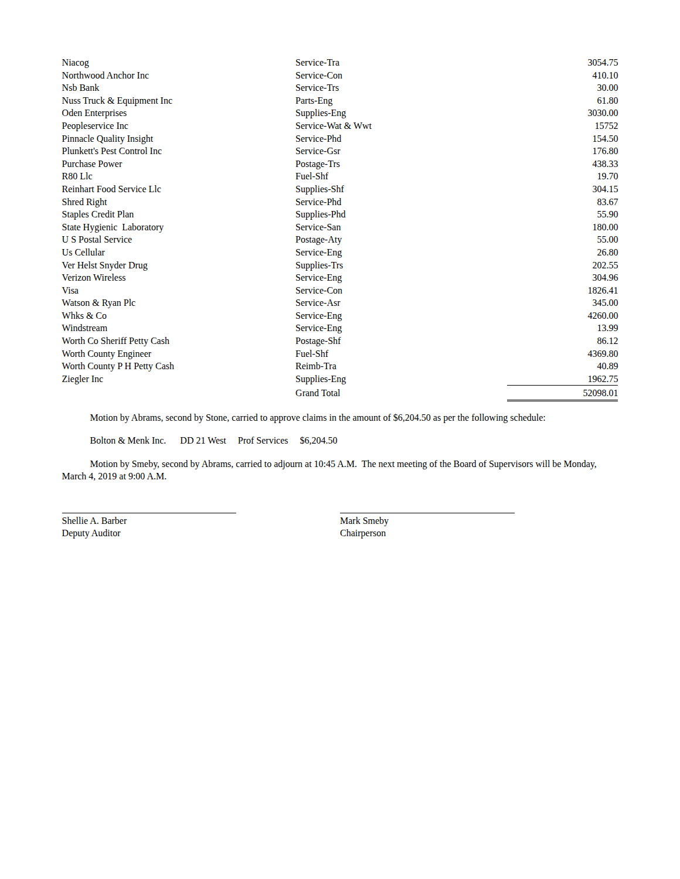| Niacog | Service-Tra | 3054.75 |
| Northwood Anchor Inc | Service-Con | 410.10 |
| Nsb Bank | Service-Trs | 30.00 |
| Nuss Truck & Equipment Inc | Parts-Eng | 61.80 |
| Oden Enterprises | Supplies-Eng | 3030.00 |
| Peopleservice Inc | Service-Wat & Wwt | 15752 |
| Pinnacle Quality Insight | Service-Phd | 154.50 |
| Plunkett's Pest Control Inc | Service-Gsr | 176.80 |
| Purchase Power | Postage-Trs | 438.33 |
| R80 Llc | Fuel-Shf | 19.70 |
| Reinhart Food Service Llc | Supplies-Shf | 304.15 |
| Shred Right | Service-Phd | 83.67 |
| Staples Credit Plan | Supplies-Phd | 55.90 |
| State Hygienic Laboratory | Service-San | 180.00 |
| U S Postal Service | Postage-Aty | 55.00 |
| Us Cellular | Service-Eng | 26.80 |
| Ver Helst Snyder Drug | Supplies-Trs | 202.55 |
| Verizon Wireless | Service-Eng | 304.96 |
| Visa | Service-Con | 1826.41 |
| Watson & Ryan Plc | Service-Asr | 345.00 |
| Whks & Co | Service-Eng | 4260.00 |
| Windstream | Service-Eng | 13.99 |
| Worth Co Sheriff Petty Cash | Postage-Shf | 86.12 |
| Worth County Engineer | Fuel-Shf | 4369.80 |
| Worth County P H Petty Cash | Reimb-Tra | 40.89 |
| Ziegler Inc | Supplies-Eng | 1962.75 |
| | Grand Total | 52098.01 |
Motion by Abrams, second by Stone, carried to approve claims in the amount of $6,204.50 as per the following schedule:
Bolton & Menk Inc. DD 21 West Prof Services $6,204.50
Motion by Smeby, second by Abrams, carried to adjourn at 10:45 A.M. The next meeting of the Board of Supervisors will be Monday, March 4, 2019 at 9:00 A.M.
| Shellie A. Barber Deputy Auditor | Mark Smeby Chairperson |